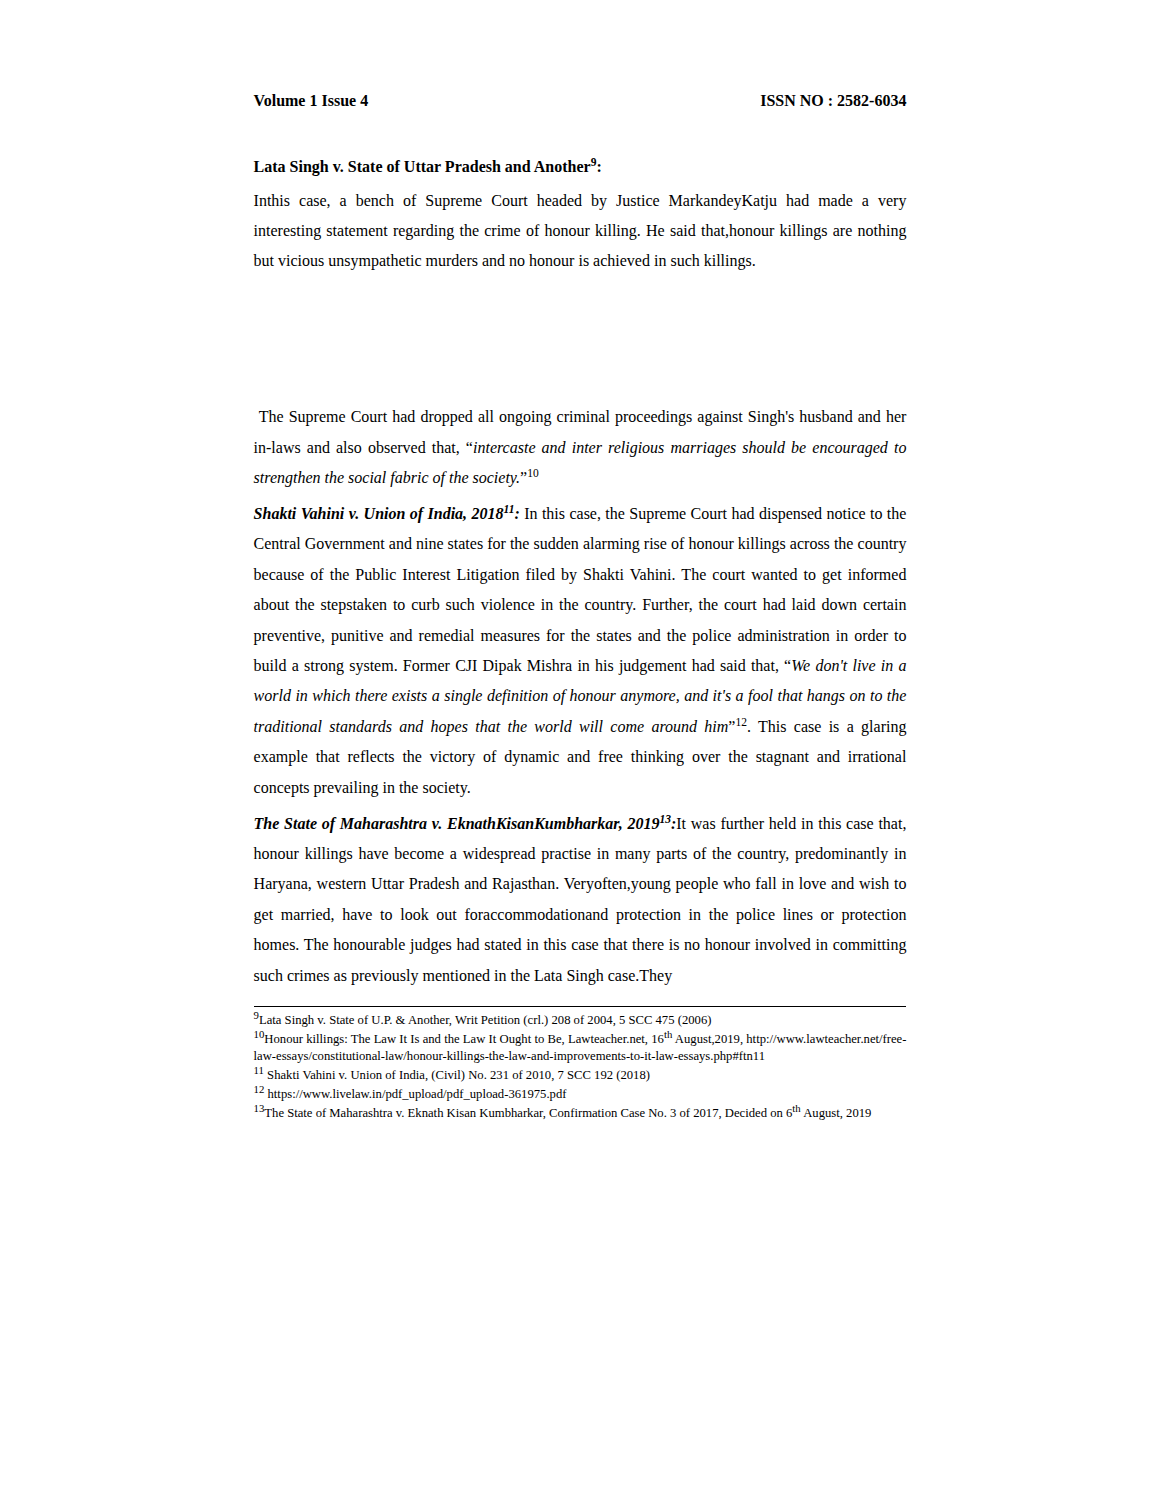Volume 1 Issue 4 ISSN NO : 2582-6034
Lata Singh v. State of Uttar Pradesh and Another9:
Inthis case, a bench of Supreme Court headed by Justice MarkandeyKatju had made a very interesting statement regarding the crime of honour killing. He said that,honour killings are nothing but vicious unsympathetic murders and no honour is achieved in such killings.
The Supreme Court had dropped all ongoing criminal proceedings against Singh's husband and her in-laws and also observed that, “intercaste and inter religious marriages should be encouraged to strengthen the social fabric of the society.”10
Shakti Vahini v. Union of India, 201811: In this case, the Supreme Court had dispensed notice to the Central Government and nine states for the sudden alarming rise of honour killings across the country because of the Public Interest Litigation filed by Shakti Vahini. The court wanted to get informed about the stepstaken to curb such violence in the country. Further, the court had laid down certain preventive, punitive and remedial measures for the states and the police administration in order to build a strong system. Former CJI Dipak Mishra in his judgement had said that, “We don't live in a world in which there exists a single definition of honour anymore, and it's a fool that hangs on to the traditional standards and hopes that the world will come around him”12. This case is a glaring example that reflects the victory of dynamic and free thinking over the stagnant and irrational concepts prevailing in the society.
The State of Maharashtra v. EknathKisanKumbharkar, 201913: It was further held in this case that, honour killings have become a widespread practise in many parts of the country, predominantly in Haryana, western Uttar Pradesh and Rajasthan. Veryoften,young people who fall in love and wish to get married, have to look out foraccommodationand protection in the police lines or protection homes. The honourable judges had stated in this case that there is no honour involved in committing such crimes as previously mentioned in the Lata Singh case.They
9Lata Singh v. State of U.P. & Another, Writ Petition (crl.) 208 of 2004, 5 SCC 475 (2006)
10Honour killings: The Law It Is and the Law It Ought to Be, Lawteacher.net, 16th August,2019, http://www.lawteacher.net/free-law-essays/constitutional-law/honour-killings-the-law-and-improvements-to-it-law-essays.php#ftn11
11 Shakti Vahini v. Union of India, (Civil) No. 231 of 2010, 7 SCC 192 (2018)
12 https://www.livelaw.in/pdf_upload/pdf_upload-361975.pdf
13The State of Maharashtra v. Eknath Kisan Kumbharkar, Confirmation Case No. 3 of 2017, Decided on 6th August, 2019